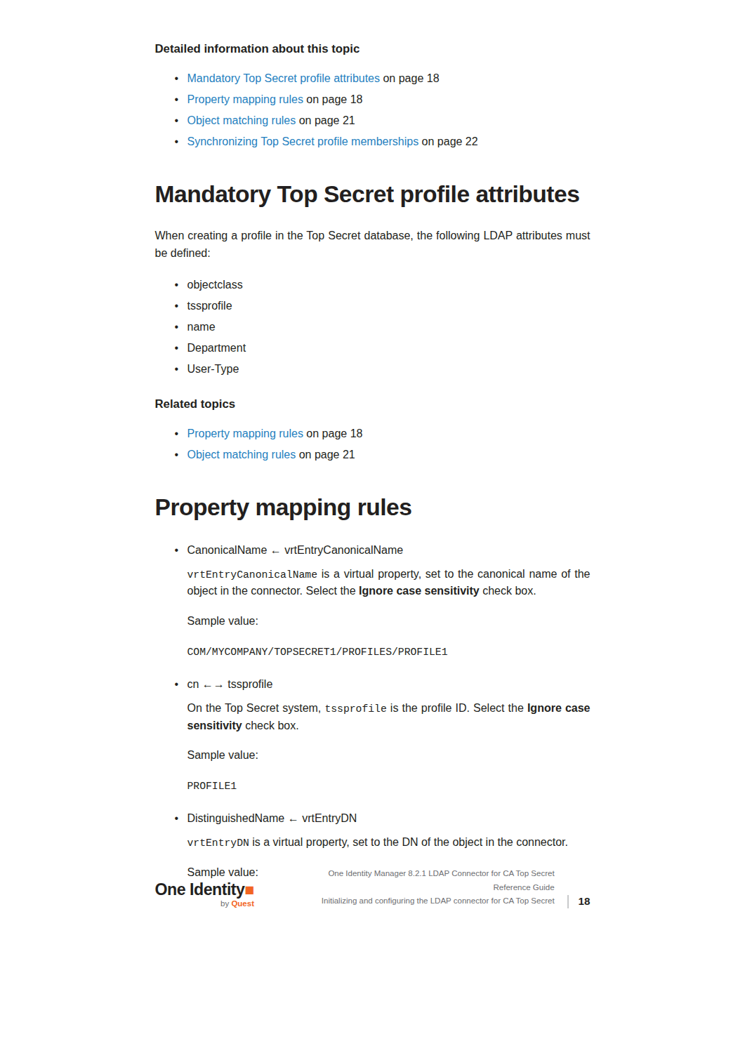Detailed information about this topic
Mandatory Top Secret profile attributes on page 18
Property mapping rules on page 18
Object matching rules on page 21
Synchronizing Top Secret profile memberships on page 22
Mandatory Top Secret profile attributes
When creating a profile in the Top Secret database, the following LDAP attributes must be defined:
objectclass
tssprofile
name
Department
User-Type
Related topics
Property mapping rules on page 18
Object matching rules on page 21
Property mapping rules
CanonicalName ← vrtEntryCanonicalName
vrtEntryCanonicalName is a virtual property, set to the canonical name of the object in the connector. Select the Ignore case sensitivity check box.
Sample value:
COM/MYCOMPANY/TOPSECRET1/PROFILES/PROFILE1
cn ←→ tssprofile
On the Top Secret system, tssprofile is the profile ID. Select the Ignore case sensitivity check box.
Sample value:
PROFILE1
DistinguishedName ← vrtEntryDN
vrtEntryDN is a virtual property, set to the DN of the object in the connector.
Sample value:
One Identity■
by Quest
One Identity Manager 8.2.1 LDAP Connector for CA Top Secret
Reference Guide
Initializing and configuring the LDAP connector for CA Top Secret
18